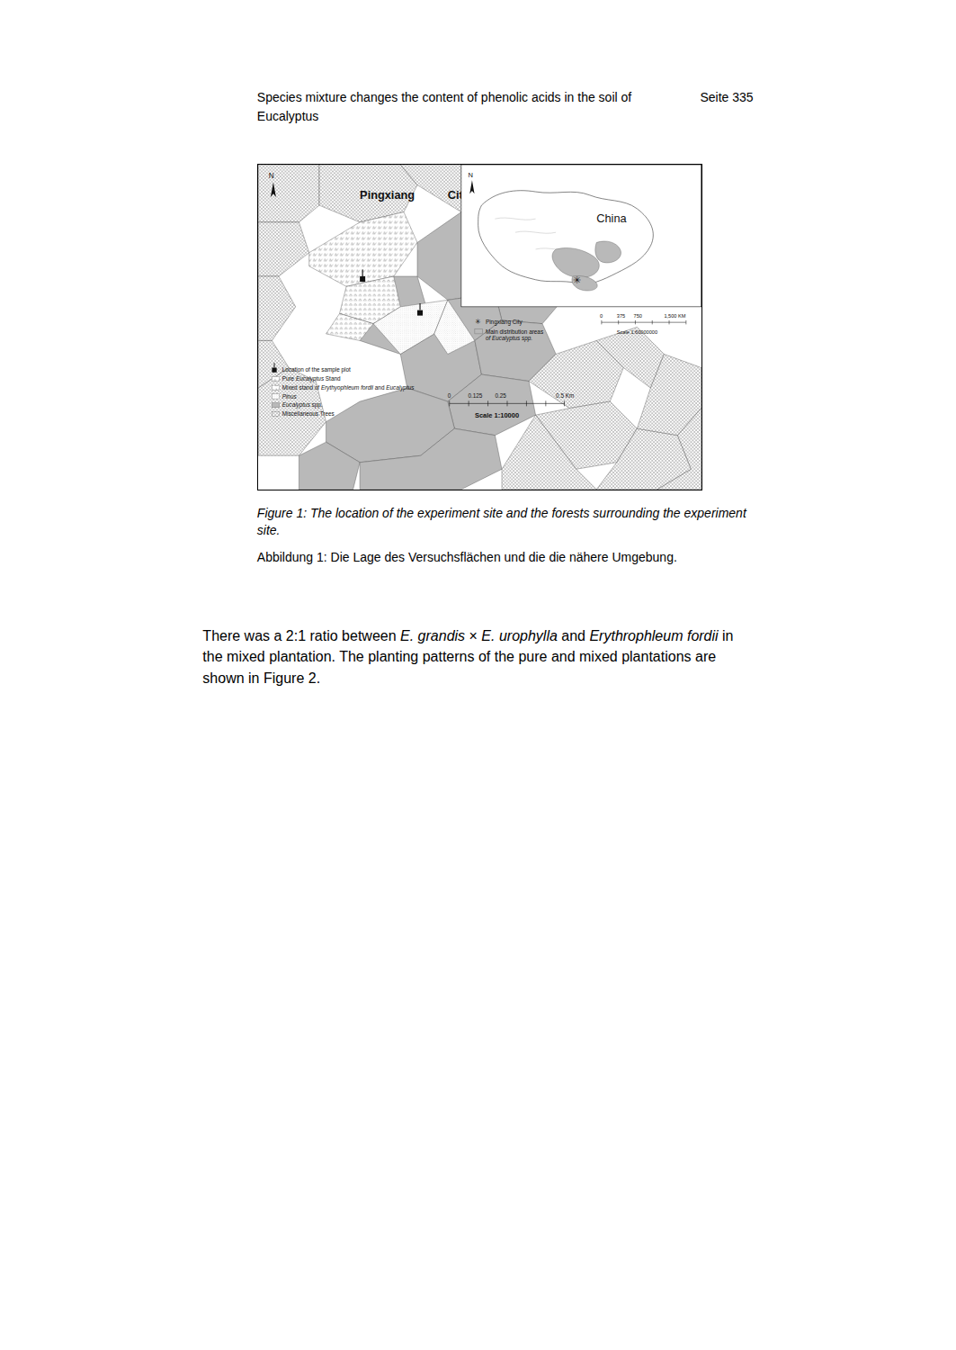Species mixture changes the content of phenolic acids in the soil of Eucalyptus Seite 335
Pingxiang City N N China ✳ ✳ Pingxiang City Main distribution areas of Eucalyptus spp. 0 375 750 1,500 KM Scale 1:60000000 Location of the sample plot Pure Eucalyptus Stand Mixed stand of Erythyophleum fordii and Eucalyptus Pinus Eucalyptus spp. Miscellaneous Trees 0 0.125 0.25 0.5 Km Scale 1:10000
Figure 1: The location of the experiment site and the forests surrounding the experiment site. Abbildung 1: Die Lage des Versuchsflächen und die die nähere Umgebung.
There was a 2:1 ratio between E. grandis × E. urophylla and Erythrophleum fordii in the mixed plantation. The planting patterns of the pure and mixed plantations are shown in Figure 2.